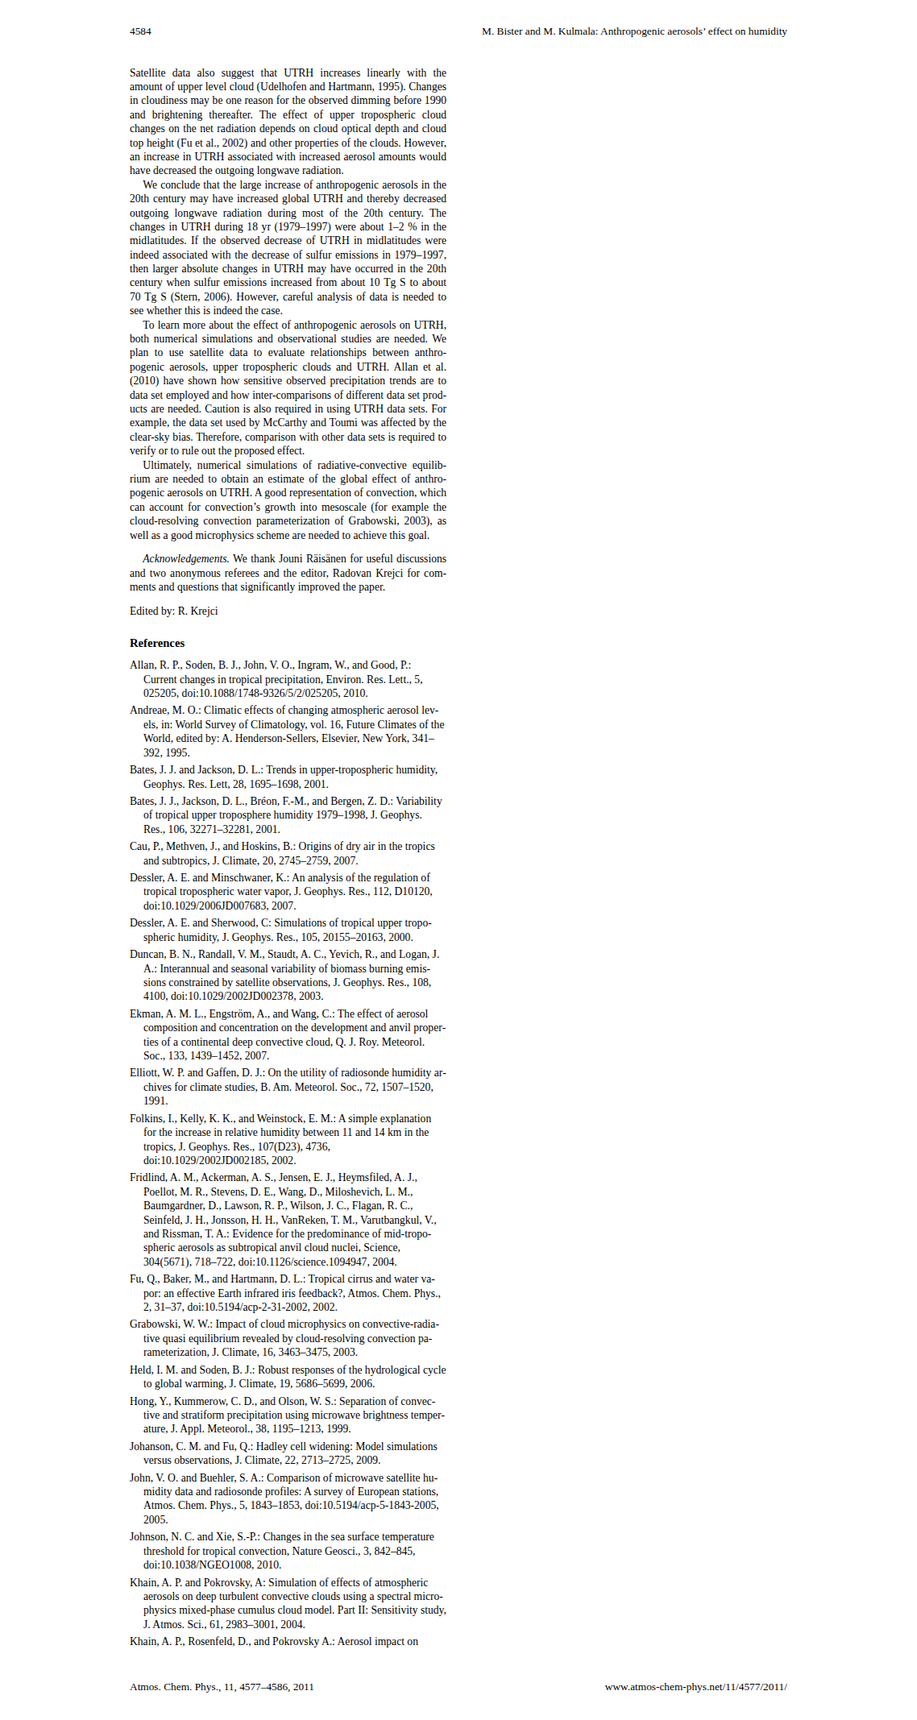4584
M. Bister and M. Kulmala: Anthropogenic aerosols’ effect on humidity
Satellite data also suggest that UTRH increases linearly with the amount of upper level cloud (Udelhofen and Hartmann, 1995). Changes in cloudiness may be one reason for the observed dimming before 1990 and brightening thereafter. The effect of upper tropospheric cloud changes on the net radiation depends on cloud optical depth and cloud top height (Fu et al., 2002) and other properties of the clouds. However, an increase in UTRH associated with increased aerosol amounts would have decreased the outgoing longwave radiation.
We conclude that the large increase of anthropogenic aerosols in the 20th century may have increased global UTRH and thereby decreased outgoing longwave radiation during most of the 20th century. The changes in UTRH during 18 yr (1979–1997) were about 1–2 % in the midlatitudes. If the observed decrease of UTRH in midlatitudes were indeed associated with the decrease of sulfur emissions in 1979–1997, then larger absolute changes in UTRH may have occurred in the 20th century when sulfur emissions increased from about 10 Tg S to about 70 Tg S (Stern, 2006). However, careful analysis of data is needed to see whether this is indeed the case.
To learn more about the effect of anthropogenic aerosols on UTRH, both numerical simulations and observational studies are needed. We plan to use satellite data to evaluate relationships between anthropogenic aerosols, upper tropospheric clouds and UTRH. Allan et al. (2010) have shown how sensitive observed precipitation trends are to data set employed and how inter-comparisons of different data set products are needed. Caution is also required in using UTRH data sets. For example, the data set used by McCarthy and Toumi was affected by the clear-sky bias. Therefore, comparison with other data sets is required to verify or to rule out the proposed effect.
Ultimately, numerical simulations of radiative-convective equilibrium are needed to obtain an estimate of the global effect of anthropogenic aerosols on UTRH. A good representation of convection, which can account for convection’s growth into mesoscale (for example the cloud-resolving convection parameterization of Grabowski, 2003), as well as a good microphysics scheme are needed to achieve this goal.
Acknowledgements. We thank Jouni Räisänen for useful discussions and two anonymous referees and the editor, Radovan Krejci for comments and questions that significantly improved the paper.
Edited by: R. Krejci
References
Allan, R. P., Soden, B. J., John, V. O., Ingram, W., and Good, P.: Current changes in tropical precipitation, Environ. Res. Lett., 5, 025205, doi:10.1088/1748-9326/5/2/025205, 2010.
Andreae, M. O.: Climatic effects of changing atmospheric aerosol levels, in: World Survey of Climatology, vol. 16, Future Climates of the World, edited by: A. Henderson-Sellers, Elsevier, New York, 341–392, 1995.
Bates, J. J. and Jackson, D. L.: Trends in upper-tropospheric humidity, Geophys. Res. Lett, 28, 1695–1698, 2001.
Bates, J. J., Jackson, D. L., Bréon, F.-M., and Bergen, Z. D.: Variability of tropical upper troposphere humidity 1979–1998, J. Geophys. Res., 106, 32271–32281, 2001.
Cau, P., Methven, J., and Hoskins, B.: Origins of dry air in the tropics and subtropics, J. Climate, 20, 2745–2759, 2007.
Dessler, A. E. and Minschwaner, K.: An analysis of the regulation of tropical tropospheric water vapor, J. Geophys. Res., 112, D10120, doi:10.1029/2006JD007683, 2007.
Dessler, A. E. and Sherwood, C: Simulations of tropical upper tropospheric humidity, J. Geophys. Res., 105, 20155–20163, 2000.
Duncan, B. N., Randall, V. M., Staudt, A. C., Yevich, R., and Logan, J. A.: Interannual and seasonal variability of biomass burning emissions constrained by satellite observations, J. Geophys. Res., 108, 4100, doi:10.1029/2002JD002378, 2003.
Ekman, A. M. L., Engström, A., and Wang, C.: The effect of aerosol composition and concentration on the development and anvil properties of a continental deep convective cloud, Q. J. Roy. Meteorol. Soc., 133, 1439–1452, 2007.
Elliott, W. P. and Gaffen, D. J.: On the utility of radiosonde humidity archives for climate studies, B. Am. Meteorol. Soc., 72, 1507–1520, 1991.
Folkins, I., Kelly, K. K., and Weinstock, E. M.: A simple explanation for the increase in relative humidity between 11 and 14 km in the tropics, J. Geophys. Res., 107(D23), 4736, doi:10.1029/2002JD002185, 2002.
Fridlind, A. M., Ackerman, A. S., Jensen, E. J., Heymsfiled, A. J., Poellot, M. R., Stevens, D. E., Wang, D., Miloshevich, L. M., Baumgardner, D., Lawson, R. P., Wilson, J. C., Flagan, R. C., Seinfeld, J. H., Jonsson, H. H., VanReken, T. M., Varutbangkul, V., and Rissman, T. A.: Evidence for the predominance of mid-tropospheric aerosols as subtropical anvil cloud nuclei, Science, 304(5671), 718–722, doi:10.1126/science.1094947, 2004.
Fu, Q., Baker, M., and Hartmann, D. L.: Tropical cirrus and water vapor: an effective Earth infrared iris feedback?, Atmos. Chem. Phys., 2, 31–37, doi:10.5194/acp-2-31-2002, 2002.
Grabowski, W. W.: Impact of cloud microphysics on convective-radiative quasi equilibrium revealed by cloud-resolving convection parameterization, J. Climate, 16, 3463–3475, 2003.
Held, I. M. and Soden, B. J.: Robust responses of the hydrological cycle to global warming, J. Climate, 19, 5686–5699, 2006.
Hong, Y., Kummerow, C. D., and Olson, W. S.: Separation of convective and stratiform precipitation using microwave brightness temperature, J. Appl. Meteorol., 38, 1195–1213, 1999.
Johanson, C. M. and Fu, Q.: Hadley cell widening: Model simulations versus observations, J. Climate, 22, 2713–2725, 2009.
John, V. O. and Buehler, S. A.: Comparison of microwave satellite humidity data and radiosonde profiles: A survey of European stations, Atmos. Chem. Phys., 5, 1843–1853, doi:10.5194/acp-5-1843-2005, 2005.
Johnson, N. C. and Xie, S.-P.: Changes in the sea surface temperature threshold for tropical convection, Nature Geosci., 3, 842–845, doi:10.1038/NGEO1008, 2010.
Khain, A. P. and Pokrovsky, A: Simulation of effects of atmospheric aerosols on deep turbulent convective clouds using a spectral microphysics mixed-phase cumulus cloud model. Part II: Sensitivity study, J. Atmos. Sci., 61, 2983–3001, 2004.
Khain, A. P., Rosenfeld, D., and Pokrovsky A.: Aerosol impact on
Atmos. Chem. Phys., 11, 4577–4586, 2011
www.atmos-chem-phys.net/11/4577/2011/